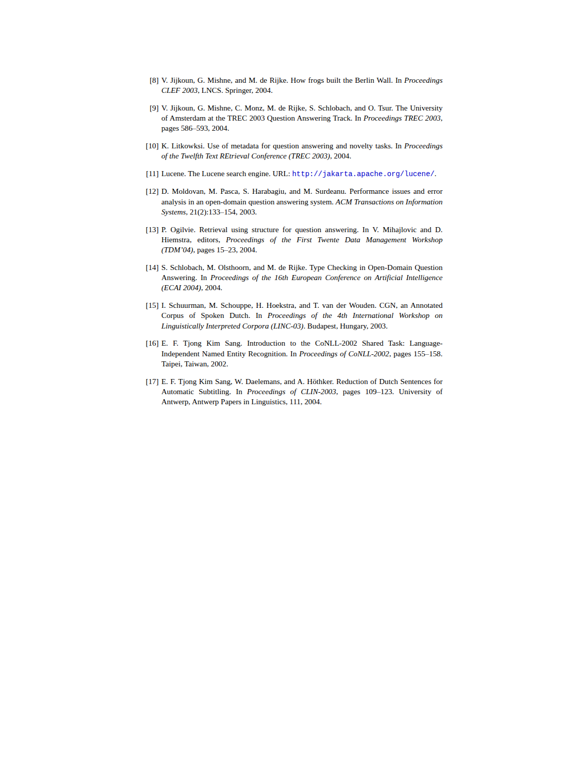[8] V. Jijkoun, G. Mishne, and M. de Rijke. How frogs built the Berlin Wall. In Proceedings CLEF 2003, LNCS. Springer, 2004.
[9] V. Jijkoun, G. Mishne, C. Monz, M. de Rijke, S. Schlobach, and O. Tsur. The University of Amsterdam at the TREC 2003 Question Answering Track. In Proceedings TREC 2003, pages 586–593, 2004.
[10] K. Litkowksi. Use of metadata for question answering and novelty tasks. In Proceedings of the Twelfth Text REtrieval Conference (TREC 2003), 2004.
[11] Lucene. The Lucene search engine. URL: http://jakarta.apache.org/lucene/.
[12] D. Moldovan, M. Pasca, S. Harabagiu, and M. Surdeanu. Performance issues and error analysis in an open-domain question answering system. ACM Transactions on Information Systems, 21(2):133–154, 2003.
[13] P. Ogilvie. Retrieval using structure for question answering. In V. Mihajlovic and D. Hiemstra, editors, Proceedings of the First Twente Data Management Workshop (TDM’04), pages 15–23, 2004.
[14] S. Schlobach, M. Olsthoorn, and M. de Rijke. Type Checking in Open-Domain Question Answering. In Proceedings of the 16th European Conference on Artificial Intelligence (ECAI 2004), 2004.
[15] I. Schuurman, M. Schouppe, H. Hoekstra, and T. van der Wouden. CGN, an Annotated Corpus of Spoken Dutch. In Proceedings of the 4th International Workshop on Linguistically Interpreted Corpora (LINC-03). Budapest, Hungary, 2003.
[16] E. F. Tjong Kim Sang. Introduction to the CoNLL-2002 Shared Task: Language-Independent Named Entity Recognition. In Proceedings of CoNLL-2002, pages 155–158. Taipei, Taiwan, 2002.
[17] E. F. Tjong Kim Sang, W. Daelemans, and A. Höthker. Reduction of Dutch Sentences for Automatic Subtitling. In Proceedings of CLIN-2003, pages 109–123. University of Antwerp, Antwerp Papers in Linguistics, 111, 2004.